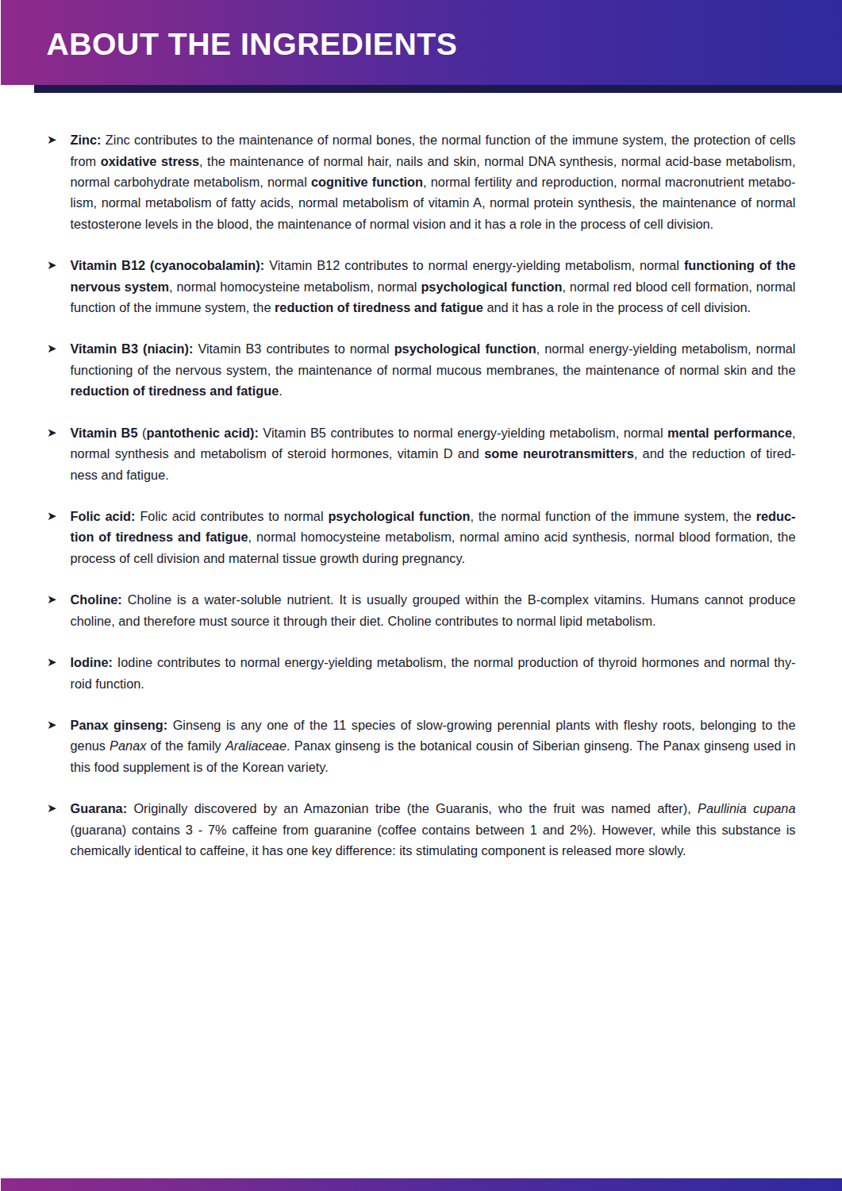ABOUT THE INGREDIENTS
Zinc: Zinc contributes to the maintenance of normal bones, the normal function of the immune system, the protection of cells from oxidative stress, the maintenance of normal hair, nails and skin, normal DNA synthesis, normal acid-base metabolism, normal carbohydrate metabolism, normal cognitive function, normal fertility and reproduction, normal macronutrient metabolism, normal metabolism of fatty acids, normal metabolism of vitamin A, normal protein synthesis, the maintenance of normal testosterone levels in the blood, the maintenance of normal vision and it has a role in the process of cell division.
Vitamin B12 (cyanocobalamin): Vitamin B12 contributes to normal energy-yielding metabolism, normal functioning of the nervous system, normal homocysteine metabolism, normal psychological function, normal red blood cell formation, normal function of the immune system, the reduction of tiredness and fatigue and it has a role in the process of cell division.
Vitamin B3 (niacin): Vitamin B3 contributes to normal psychological function, normal energy-yielding metabolism, normal functioning of the nervous system, the maintenance of normal mucous membranes, the maintenance of normal skin and the reduction of tiredness and fatigue.
Vitamin B5 (pantothenic acid): Vitamin B5 contributes to normal energy-yielding metabolism, normal mental performance, normal synthesis and metabolism of steroid hormones, vitamin D and some neurotransmitters, and the reduction of tiredness and fatigue.
Folic acid: Folic acid contributes to normal psychological function, the normal function of the immune system, the reduction of tiredness and fatigue, normal homocysteine metabolism, normal amino acid synthesis, normal blood formation, the process of cell division and maternal tissue growth during pregnancy.
Choline: Choline is a water-soluble nutrient. It is usually grouped within the B-complex vitamins. Humans cannot produce choline, and therefore must source it through their diet. Choline contributes to normal lipid metabolism.
Iodine: Iodine contributes to normal energy-yielding metabolism, the normal production of thyroid hormones and normal thyroid function.
Panax ginseng: Ginseng is any one of the 11 species of slow-growing perennial plants with fleshy roots, belonging to the genus Panax of the family Araliaceae. Panax ginseng is the botanical cousin of Siberian ginseng. The Panax ginseng used in this food supplement is of the Korean variety.
Guarana: Originally discovered by an Amazonian tribe (the Guaranis, who the fruit was named after), Paullinia cupana (guarana) contains 3 - 7% caffeine from guaranine (coffee contains between 1 and 2%). However, while this substance is chemically identical to caffeine, it has one key difference: its stimulating component is released more slowly.